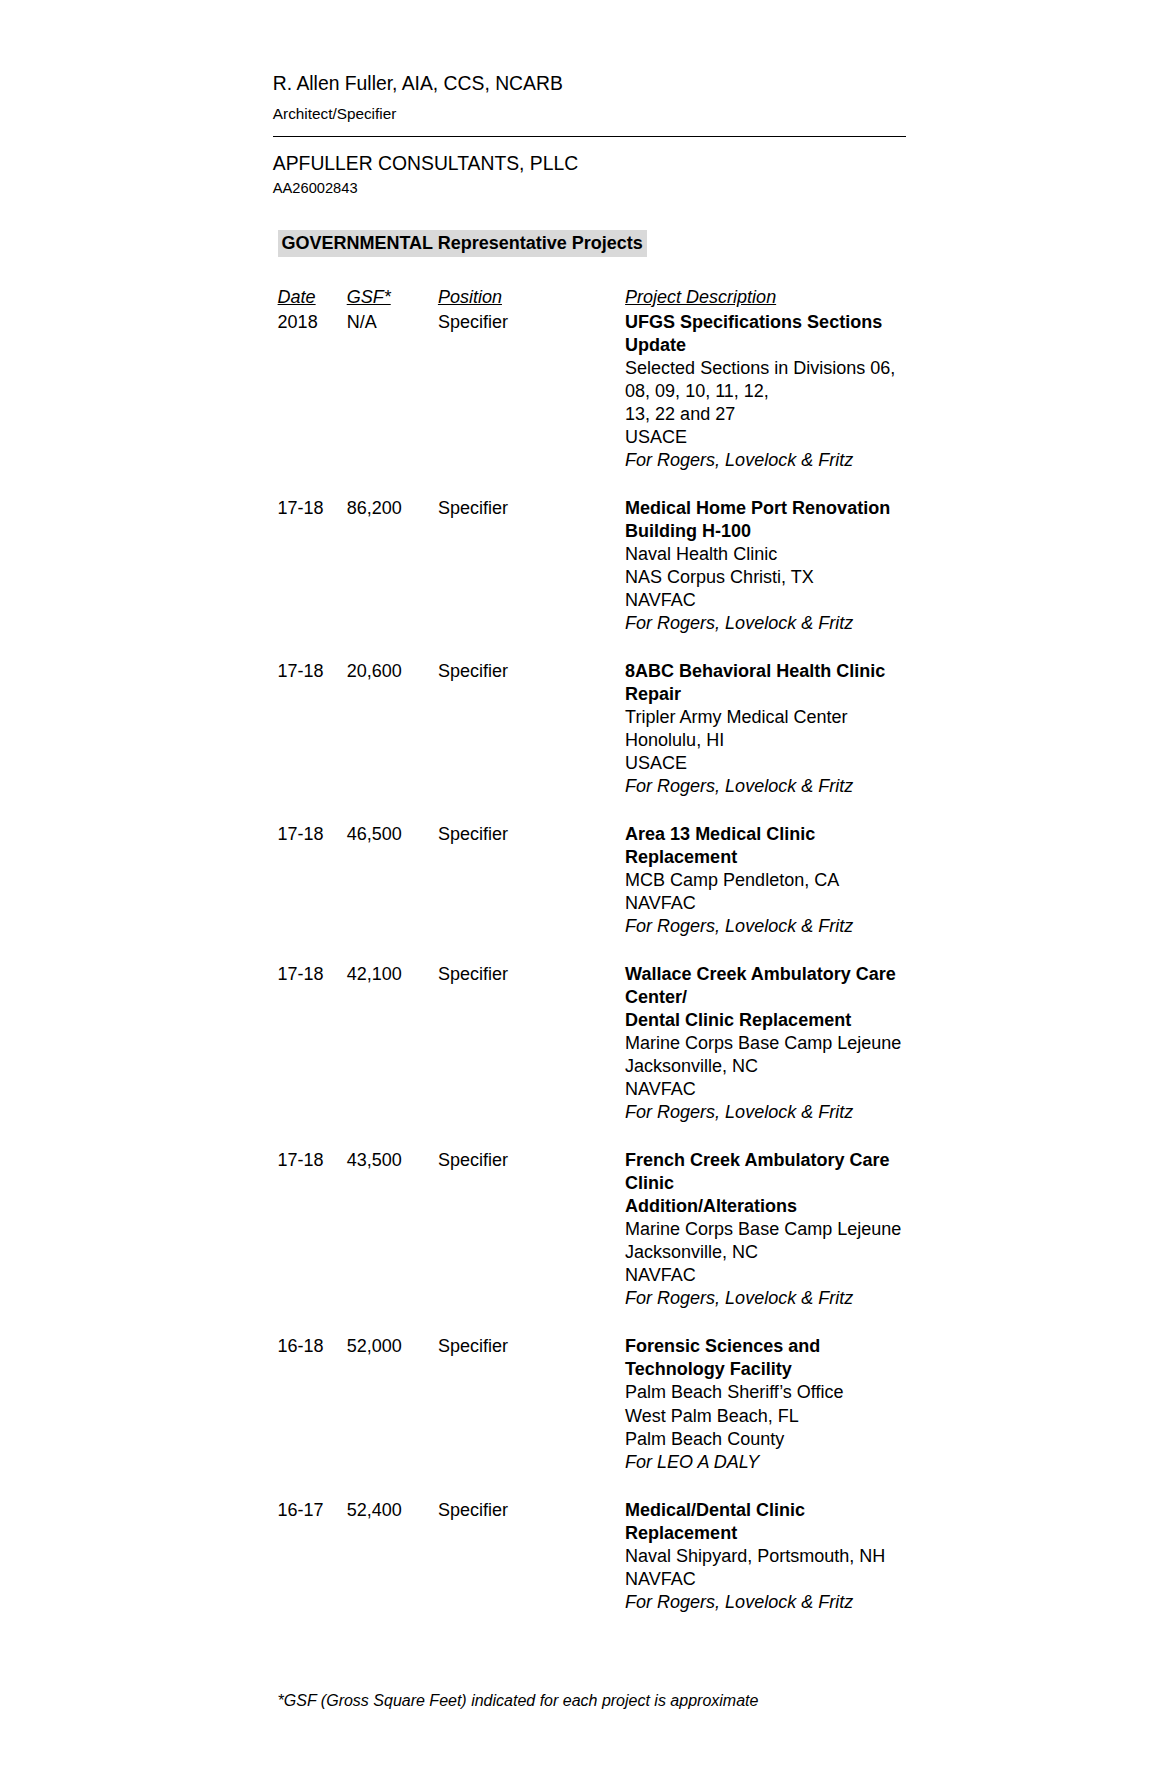R. Allen Fuller, AIA, CCS, NCARB
Architect/Specifier
APFULLER CONSULTANTS, PLLC
AA26002843
GOVERNMENTAL Representative Projects
| Date | GSF* | Position | Project Description |
| 2018 | N/A | Specifier | UFGS Specifications Sections Update Selected Sections in Divisions 06, 08, 09, 10, 11, 12, 13, 22 and 27 USACE For Rogers, Lovelock & Fritz |
| 17-18 | 86,200 | Specifier | Medical Home Port Renovation Building H-100 Naval Health Clinic NAS Corpus Christi, TX NAVFAC For Rogers, Lovelock & Fritz |
| 17-18 | 20,600 | Specifier | 8ABC Behavioral Health Clinic Repair Tripler Army Medical Center Honolulu, HI USACE For Rogers, Lovelock & Fritz |
| 17-18 | 46,500 | Specifier | Area 13 Medical Clinic Replacement MCB Camp Pendleton, CA NAVFAC For Rogers, Lovelock & Fritz |
| 17-18 | 42,100 | Specifier | Wallace Creek Ambulatory Care Center/ Dental Clinic Replacement Marine Corps Base Camp Lejeune Jacksonville, NC NAVFAC For Rogers, Lovelock & Fritz |
| 17-18 | 43,500 | Specifier | French Creek Ambulatory Care Clinic Addition/Alterations Marine Corps Base Camp Lejeune Jacksonville, NC NAVFAC For Rogers, Lovelock & Fritz |
| 16-18 | 52,000 | Specifier | Forensic Sciences and Technology Facility Palm Beach Sheriff’s Office West Palm Beach, FL Palm Beach County For LEO A DALY |
| 16-17 | 52,400 | Specifier | Medical/Dental Clinic Replacement Naval Shipyard, Portsmouth, NH NAVFAC For Rogers, Lovelock & Fritz |
*GSF (Gross Square Feet) indicated for each project is approximate